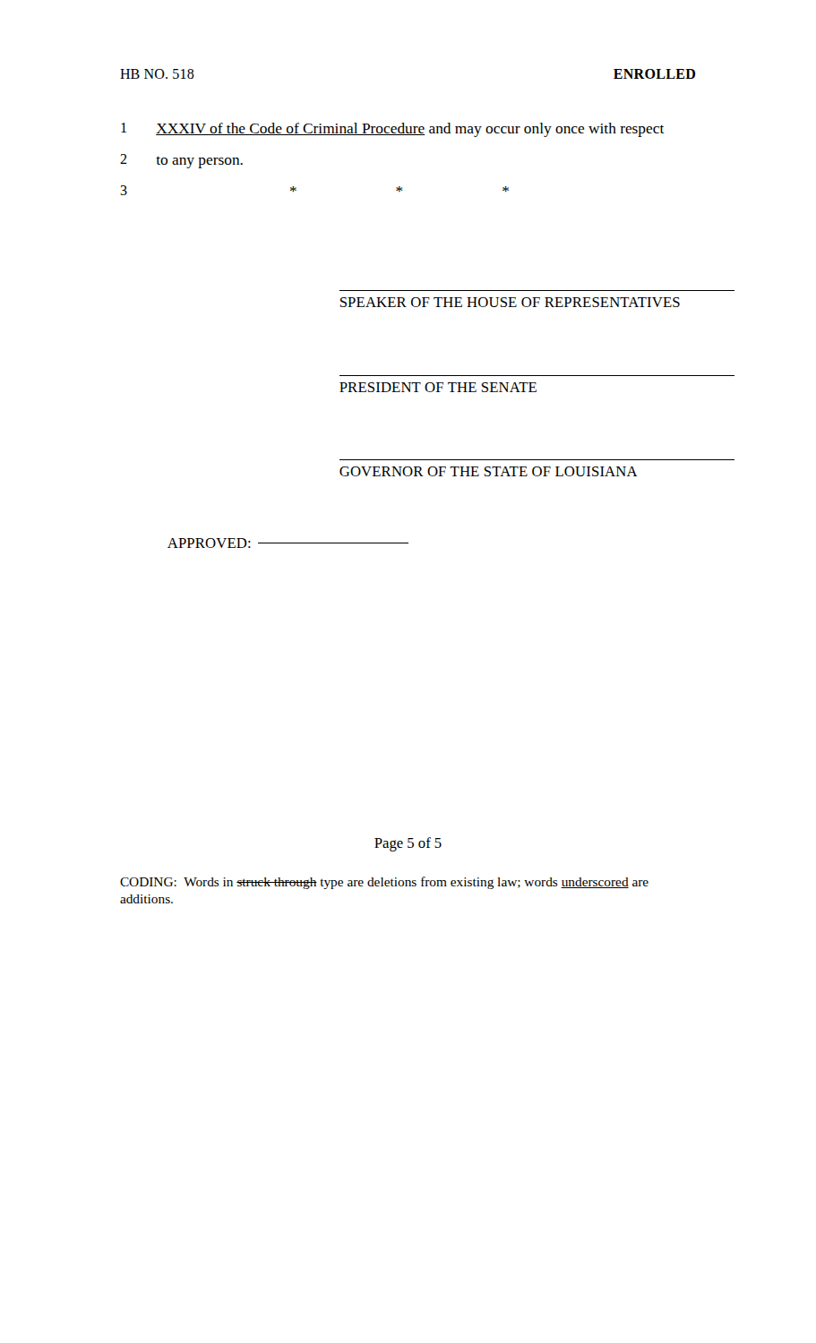HB NO. 518
ENROLLED
| 1 | XXXIV of the Code of Criminal Procedure and may occur only once with respect |
| 2 | to any person. |
| 3 | * * * |
SPEAKER OF THE HOUSE OF REPRESENTATIVES
PRESIDENT OF THE SENATE
GOVERNOR OF THE STATE OF LOUISIANA
APPROVED:
Page 5 of 5
CODING: Words in struck through type are deletions from existing law; words underscored are additions.